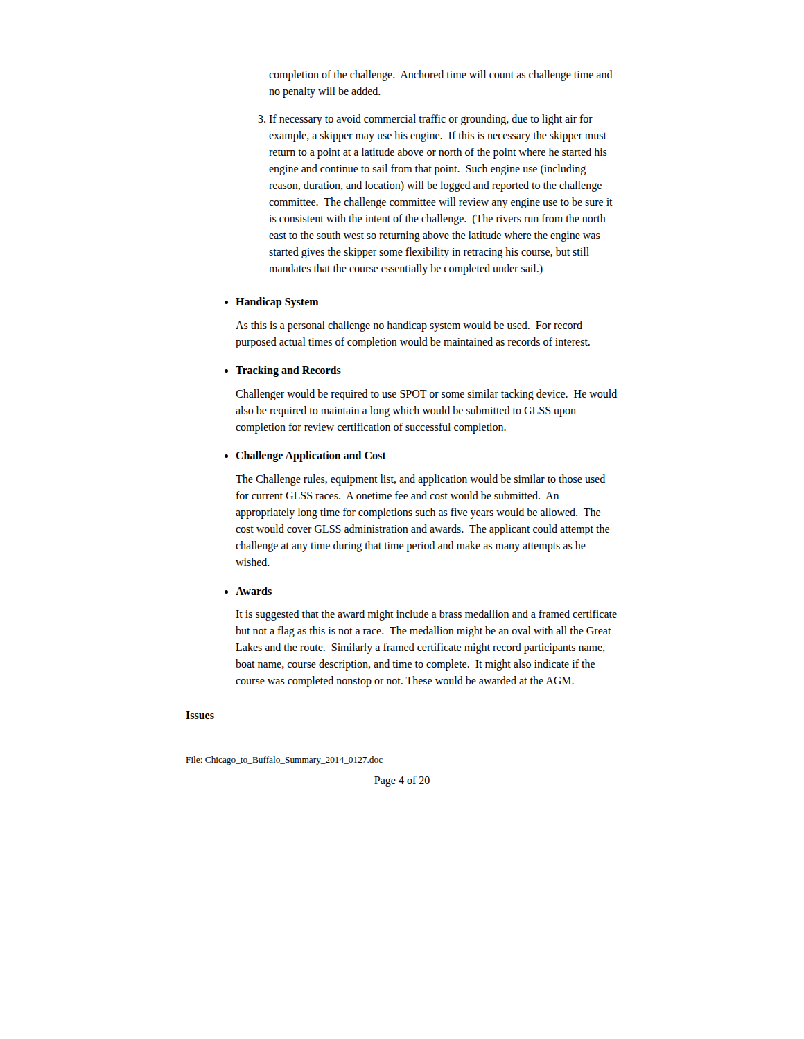completion of the challenge. Anchored time will count as challenge time and no penalty will be added.
If necessary to avoid commercial traffic or grounding, due to light air for example, a skipper may use his engine. If this is necessary the skipper must return to a point at a latitude above or north of the point where he started his engine and continue to sail from that point. Such engine use (including reason, duration, and location) will be logged and reported to the challenge committee. The challenge committee will review any engine use to be sure it is consistent with the intent of the challenge. (The rivers run from the north east to the south west so returning above the latitude where the engine was started gives the skipper some flexibility in retracing his course, but still mandates that the course essentially be completed under sail.)
Handicap System
As this is a personal challenge no handicap system would be used. For record purposed actual times of completion would be maintained as records of interest.
Tracking and Records
Challenger would be required to use SPOT or some similar tacking device. He would also be required to maintain a long which would be submitted to GLSS upon completion for review certification of successful completion.
Challenge Application and Cost
The Challenge rules, equipment list, and application would be similar to those used for current GLSS races. A onetime fee and cost would be submitted. An appropriately long time for completions such as five years would be allowed. The cost would cover GLSS administration and awards. The applicant could attempt the challenge at any time during that time period and make as many attempts as he wished.
Awards
It is suggested that the award might include a brass medallion and a framed certificate but not a flag as this is not a race. The medallion might be an oval with all the Great Lakes and the route. Similarly a framed certificate might record participants name, boat name, course description, and time to complete. It might also indicate if the course was completed nonstop or not. These would be awarded at the AGM.
Issues
File: Chicago_to_Buffalo_Summary_2014_0127.doc
Page 4 of 20